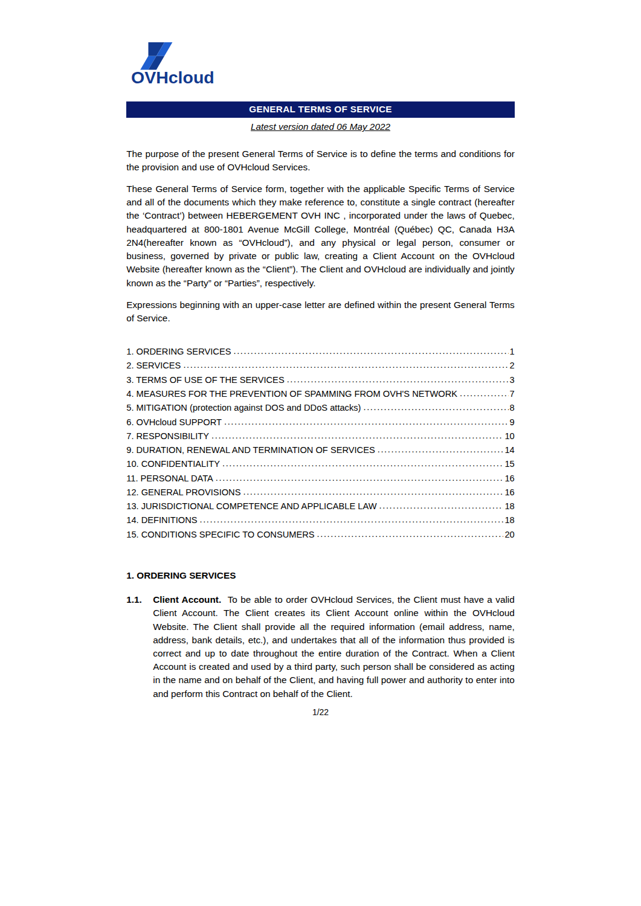OVHcloud
GENERAL TERMS OF SERVICE
Latest version dated 06 May 2022
The purpose of the present General Terms of Service is to define the terms and conditions for the provision and use of OVHcloud Services.
These General Terms of Service form, together with the applicable Specific Terms of Service and all of the documents which they make reference to, constitute a single contract (hereafter the ‘Contract’) between HEBERGEMENT OVH INC , incorporated under the laws of Quebec, headquartered at 800-1801 Avenue McGill College, Montréal (Québec) QC, Canada H3A 2N4(hereafter known as “OVHcloud”), and any physical or legal person, consumer or business, governed by private or public law, creating a Client Account on the OVHcloud Website (hereafter known as the “Client”). The Client and OVHcloud are individually and jointly known as the “Party” or “Parties”, respectively.
Expressions beginning with an upper-case letter are defined within the present General Terms of Service.
1. ORDERING SERVICES........................................................................................................................................... 1
2. SERVICES............................................................................................................................................................. 2
3. TERMS OF USE OF THE SERVICES....................................................................................................................... 3
4. MEASURES FOR THE PREVENTION OF SPAMMING FROM OVH'S NETWORK................................................................. 7
5. MITIGATION (protection against DOS and DDoS attacks)......................................................................................... 8
6. OVHcloud SUPPORT............................................................................................................................................. 9
7. RESPONSIBILITY..................................................................................................................................................... 10
9. DURATION, RENEWAL AND TERMINATION OF SERVICES....................................................................................... 14
10. CONFIDENTIALITY.................................................................................................................................................. 15
11. PERSONAL DATA.................................................................................................................................................... 16
12. GENERAL PROVISIONS............................................................................................................................................. 16
13. JURISDICTIONAL COMPETENCE AND APPLICABLE LAW......................................................................................... 18
14. DEFINITIONS.......................................................................................................................................................... 18
15. CONDITIONS SPECIFIC TO CONSUMERS............................................................................................................. 20
1. ORDERING SERVICES
1.1.
Client Account. To be able to order OVHcloud Services, the Client must have a valid Client Account. The Client creates its Client Account online within the OVHcloud Website. The Client shall provide all the required information (email address, name, address, bank details, etc.), and undertakes that all of the information thus provided is correct and up to date throughout the entire duration of the Contract. When a Client Account is created and used by a third party, such person shall be considered as acting in the name and on behalf of the Client, and having full power and authority to enter into and perform this Contract on behalf of the Client.
1/22